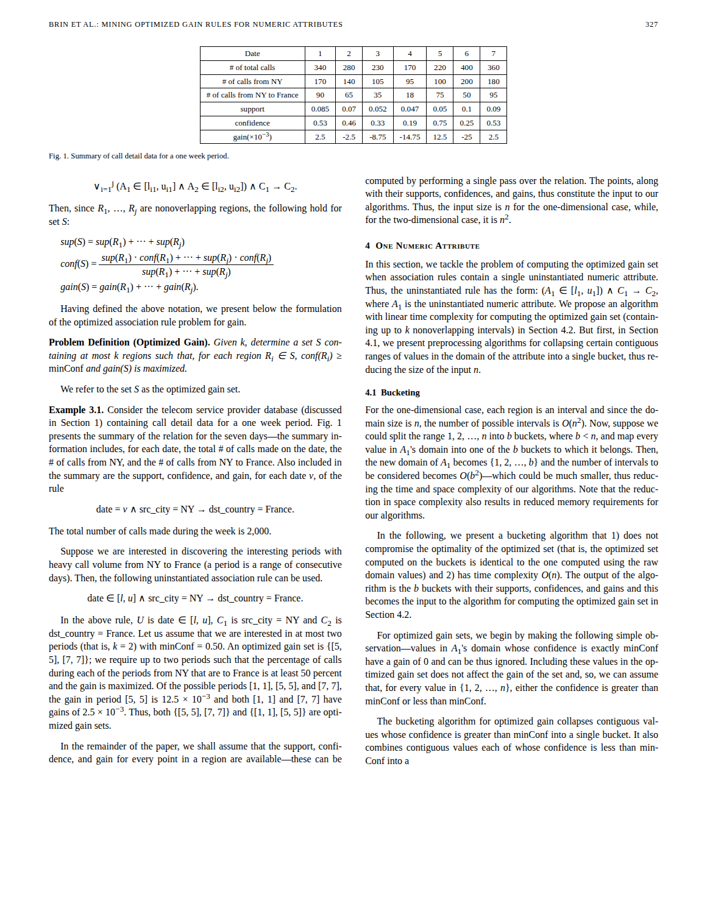BRIN ET AL.: MINING OPTIMIZED GAIN RULES FOR NUMERIC ATTRIBUTES 327
| Date | 1 | 2 | 3 | 4 | 5 | 6 | 7 |
| # of total calls | 340 | 280 | 230 | 170 | 220 | 400 | 360 |
| # of calls from NY | 170 | 140 | 105 | 95 | 100 | 200 | 180 |
| # of calls from NY to France | 90 | 65 | 35 | 18 | 75 | 50 | 95 |
| support | 0.085 | 0.07 | 0.052 | 0.047 | 0.05 | 0.1 | 0.09 |
| confidence | 0.53 | 0.46 | 0.33 | 0.19 | 0.75 | 0.25 | 0.53 |
| gain(×10 −3 ) | 2.5 | -2.5 | -8.75 | -14.75 | 12.5 | -25 | 2.5 |
Fig. 1. Summary of call detail data for a one week period.
∨i=1j (A1 ∈ [li1, ui1] ∧ A2 ∈ [li2, ui2]) ∧ C1 → C2.
Then, since R1, …, Rj are nonoverlapping regions, the following hold for set S:
sup(S) = sup(R1) + ··· + sup(Rj)
conf(S) = sup(R1) · conf(R1) + ··· + sup(Rj) · conf(Rj) sup(R1) + ··· + sup(Rj)
gain(S) = gain(R1) + ··· + gain(Rj).
Having defined the above notation, we present below the formulation of the optimized association rule problem for gain.
Problem Definition (Optimized Gain). Given k, determine a set S containing at most k regions such that, for each region Ri ∈ S, conf(Ri) ≥ minConf and gain(S) is maximized.
We refer to the set S as the optimized gain set.
Example 3.1. Consider the telecom service provider database (discussed in Section 1) containing call detail data for a one week period. Fig. 1 presents the summary of the relation for the seven days—the summary information includes, for each date, the total # of calls made on the date, the # of calls from NY, and the # of calls from NY to France. Also included in the summary are the support, confidence, and gain, for each date v, of the rule
date = v ∧ src_city = NY → dst_country = France.
The total number of calls made during the week is 2,000.
Suppose we are interested in discovering the interesting periods with heavy call volume from NY to France (a period is a range of consecutive days). Then, the following uninstantiated association rule can be used.
date ∈ [l, u] ∧ src_city = NY → dst_country = France.
In the above rule, U is date ∈ [l, u], C1 is src_city = NY and C2 is dst_country = France. Let us assume that we are interested in at most two periods (that is, k = 2) with minConf = 0.50. An optimized gain set is {[5, 5], [7, 7]}; we require up to two periods such that the percentage of calls during each of the periods from NY that are to France is at least 50 percent and the gain is maximized. Of the possible periods [1, 1], [5, 5], and [7, 7], the gain in period [5, 5] is 12.5 × 10−3 and both [1, 1] and [7, 7] have gains of 2.5 × 10−3. Thus, both {[5, 5], [7, 7]} and {[1, 1], [5, 5]} are optimized gain sets.
In the remainder of the paper, we shall assume that the support, confidence, and gain for every point in a region are available—these can be computed by performing a single pass over the relation. The points, along with their supports, confidences, and gains, thus constitute the input to our algorithms. Thus, the input size is n for the one-dimensional case, while, for the two-dimensional case, it is n2.
4 One Numeric Attribute
In this section, we tackle the problem of computing the optimized gain set when association rules contain a single uninstantiated numeric attribute. Thus, the uninstantiated rule has the form: (A1 ∈ [l1, u1]) ∧ C1 → C2, where A1 is the uninstantiated numeric attribute. We propose an algorithm with linear time complexity for computing the optimized gain set (containing up to k nonoverlapping intervals) in Section 4.2. But first, in Section 4.1, we present preprocessing algorithms for collapsing certain contiguous ranges of values in the domain of the attribute into a single bucket, thus reducing the size of the input n.
4.1 Bucketing
For the one-dimensional case, each region is an interval and since the domain size is n, the number of possible intervals is O(n2). Now, suppose we could split the range 1, 2, …, n into b buckets, where b < n, and map every value in A1's domain into one of the b buckets to which it belongs. Then, the new domain of A1 becomes {1, 2, …, b} and the number of intervals to be considered becomes O(b2)—which could be much smaller, thus reducing the time and space complexity of our algorithms. Note that the reduction in space complexity also results in reduced memory requirements for our algorithms.
In the following, we present a bucketing algorithm that 1) does not compromise the optimality of the optimized set (that is, the optimized set computed on the buckets is identical to the one computed using the raw domain values) and 2) has time complexity O(n). The output of the algorithm is the b buckets with their supports, confidences, and gains and this becomes the input to the algorithm for computing the optimized gain set in Section 4.2.
For optimized gain sets, we begin by making the following simple observation—values in A1's domain whose confidence is exactly minConf have a gain of 0 and can be thus ignored. Including these values in the optimized gain set does not affect the gain of the set and, so, we can assume that, for every value in {1, 2, …, n}, either the confidence is greater than minConf or less than minConf.
The bucketing algorithm for optimized gain collapses contiguous values whose confidence is greater than minConf into a single bucket. It also combines contiguous values each of whose confidence is less than minConf into a